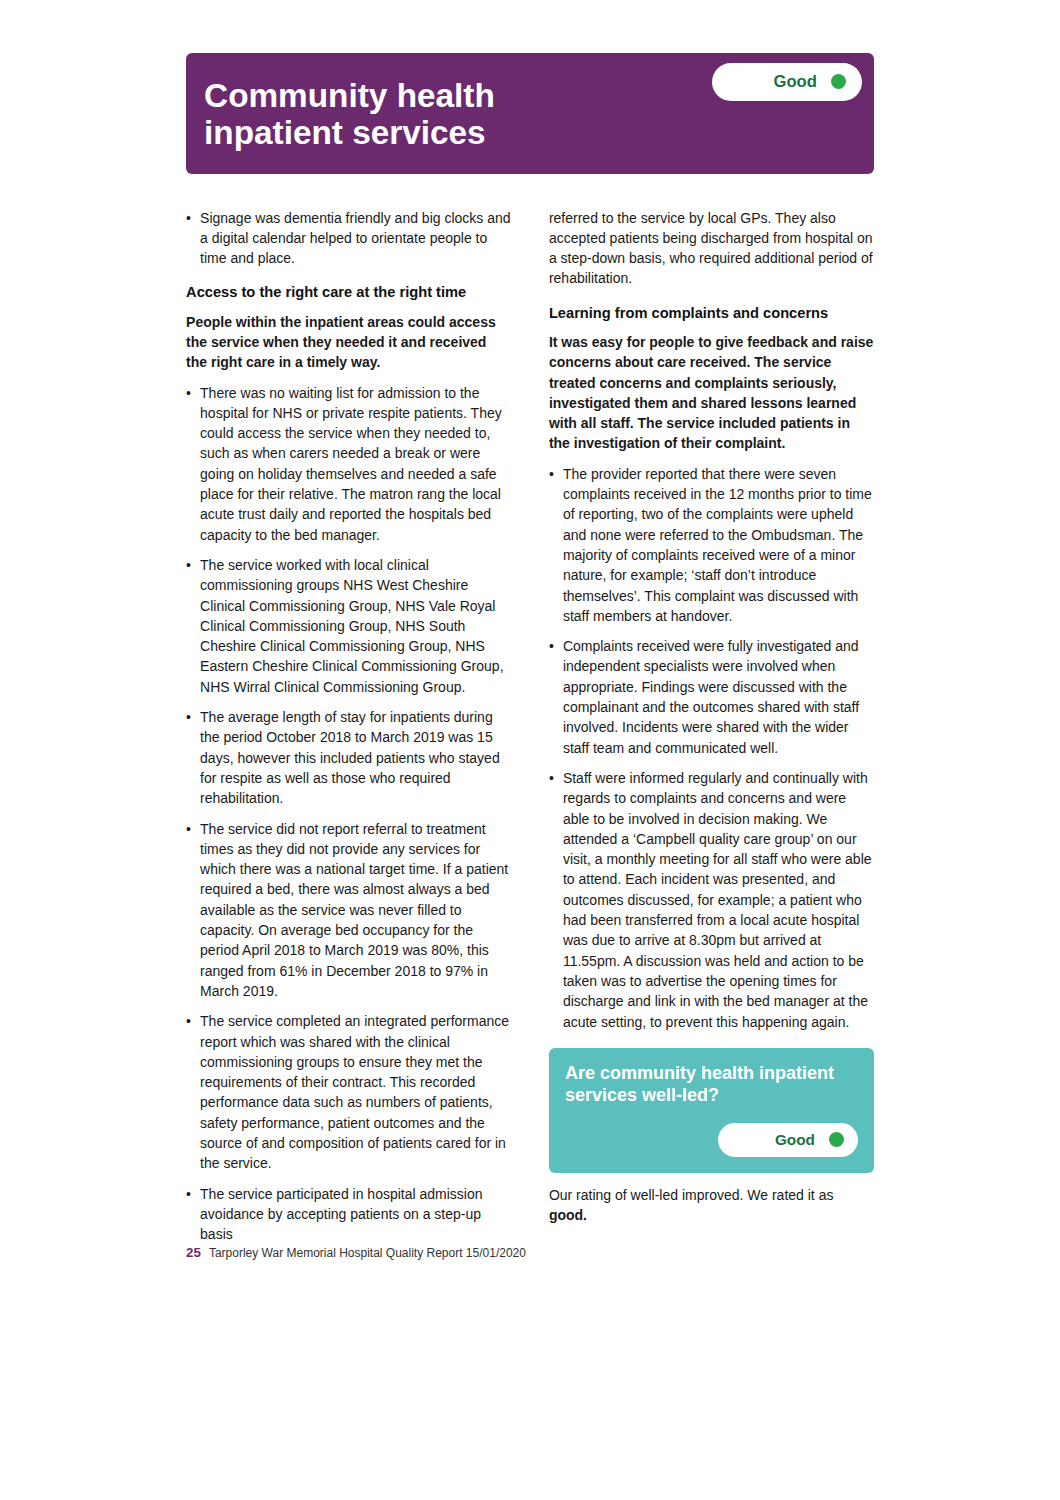Good
Community health inpatient services
Signage was dementia friendly and big clocks and a digital calendar helped to orientate people to time and place.
Access to the right care at the right time
People within the inpatient areas could access the service when they needed it and received the right care in a timely way.
There was no waiting list for admission to the hospital for NHS or private respite patients. They could access the service when they needed to, such as when carers needed a break or were going on holiday themselves and needed a safe place for their relative. The matron rang the local acute trust daily and reported the hospitals bed capacity to the bed manager.
The service worked with local clinical commissioning groups NHS West Cheshire Clinical Commissioning Group, NHS Vale Royal Clinical Commissioning Group, NHS South Cheshire Clinical Commissioning Group, NHS Eastern Cheshire Clinical Commissioning Group, NHS Wirral Clinical Commissioning Group.
The average length of stay for inpatients during the period October 2018 to March 2019 was 15 days, however this included patients who stayed for respite as well as those who required rehabilitation.
The service did not report referral to treatment times as they did not provide any services for which there was a national target time. If a patient required a bed, there was almost always a bed available as the service was never filled to capacity. On average bed occupancy for the period April 2018 to March 2019 was 80%, this ranged from 61% in December 2018 to 97% in March 2019.
The service completed an integrated performance report which was shared with the clinical commissioning groups to ensure they met the requirements of their contract. This recorded performance data such as numbers of patients, safety performance, patient outcomes and the source of and composition of patients cared for in the service.
The service participated in hospital admission avoidance by accepting patients on a step-up basis
referred to the service by local GPs. They also accepted patients being discharged from hospital on a step-down basis, who required additional period of rehabilitation.
Learning from complaints and concerns
It was easy for people to give feedback and raise concerns about care received. The service treated concerns and complaints seriously, investigated them and shared lessons learned with all staff. The service included patients in the investigation of their complaint.
The provider reported that there were seven complaints received in the 12 months prior to time of reporting, two of the complaints were upheld and none were referred to the Ombudsman. The majority of complaints received were of a minor nature, for example; ‘staff don’t introduce themselves’. This complaint was discussed with staff members at handover.
Complaints received were fully investigated and independent specialists were involved when appropriate. Findings were discussed with the complainant and the outcomes shared with staff involved. Incidents were shared with the wider staff team and communicated well.
Staff were informed regularly and continually with regards to complaints and concerns and were able to be involved in decision making. We attended a ‘Campbell quality care group’ on our visit, a monthly meeting for all staff who were able to attend. Each incident was presented, and outcomes discussed, for example; a patient who had been transferred from a local acute hospital was due to arrive at 8.30pm but arrived at 11.55pm. A discussion was held and action to be taken was to advertise the opening times for discharge and link in with the bed manager at the acute setting, to prevent this happening again.
Are community health inpatient services well-led?
Good
Our rating of well-led improved. We rated it as good.
25 Tarporley War Memorial Hospital Quality Report 15/01/2020